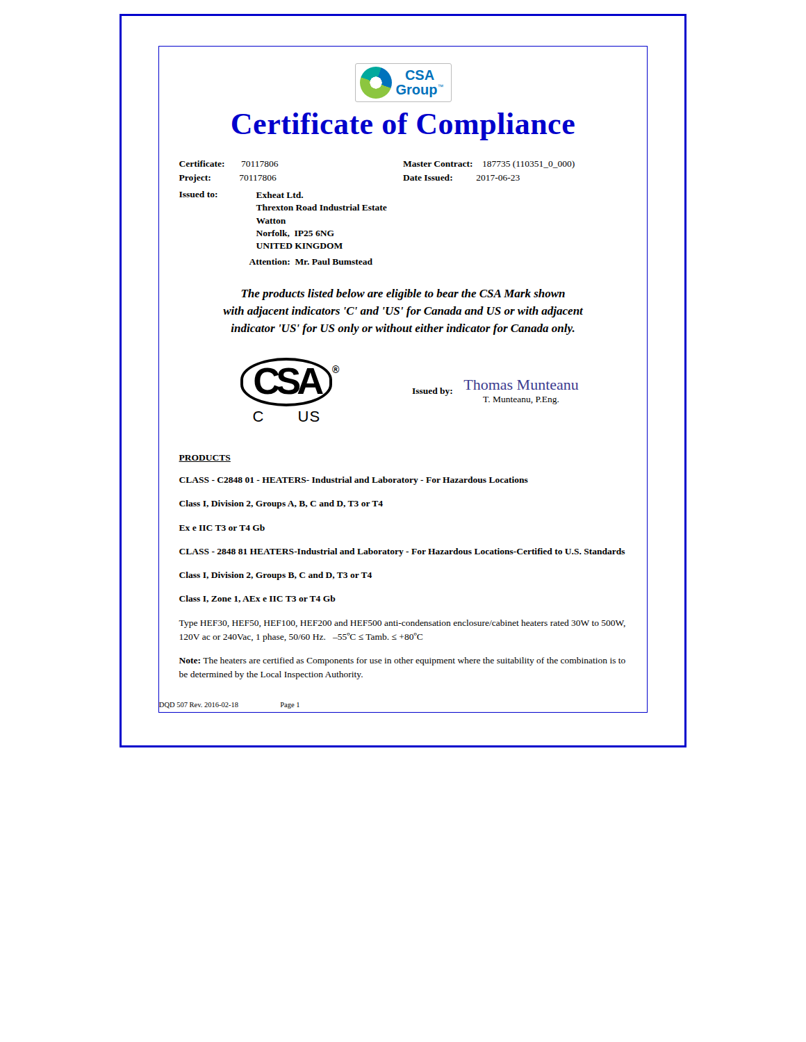CSA
Group™
Certificate of Compliance
| Certificate: 70117806 | Master Contract: 187735 (110351_0_000) |
| Project: 70117806 | Date Issued: 2017-06-23 |
Issued to: Exheat Ltd.
Threxton Road Industrial Estate
Watton
Norfolk, IP25 6NG
UNITED KINGDOM
Attention: Mr. Paul Bumstead
The products listed below are eligible to bear the CSA Mark shown
with adjacent indicators 'C' and 'US' for Canada and US or with adjacent
indicator 'US' for US only or without either indicator for Canada only.
CSA®
CUS
Issued by: Thomas Munteanu
T. Munteanu, P.Eng.
PRODUCTS
CLASS - C2848 01 - HEATERS- Industrial and Laboratory - For Hazardous Locations
Class I, Division 2, Groups A, B, C and D, T3 or T4
Ex e IIC T3 or T4 Gb
CLASS - 2848 81 HEATERS-Industrial and Laboratory - For Hazardous Locations-Certified to U.S. Standards
Class I, Division 2, Groups B, C and D, T3 or T4
Class I, Zone 1, AEx e IIC T3 or T4 Gb
Type HEF30, HEF50, HEF100, HEF200 and HEF500 anti-condensation enclosure/cabinet heaters rated 30W to 500W, 120V ac or 240Vac, 1 phase, 50/60 Hz. –55ºC ≤ Tamb. ≤ +80ºC
Note: The heaters are certified as Components for use in other equipment where the suitability of the combination is to be determined by the Local Inspection Authority.
DQD 507 Rev. 2016-02-18 Page 1